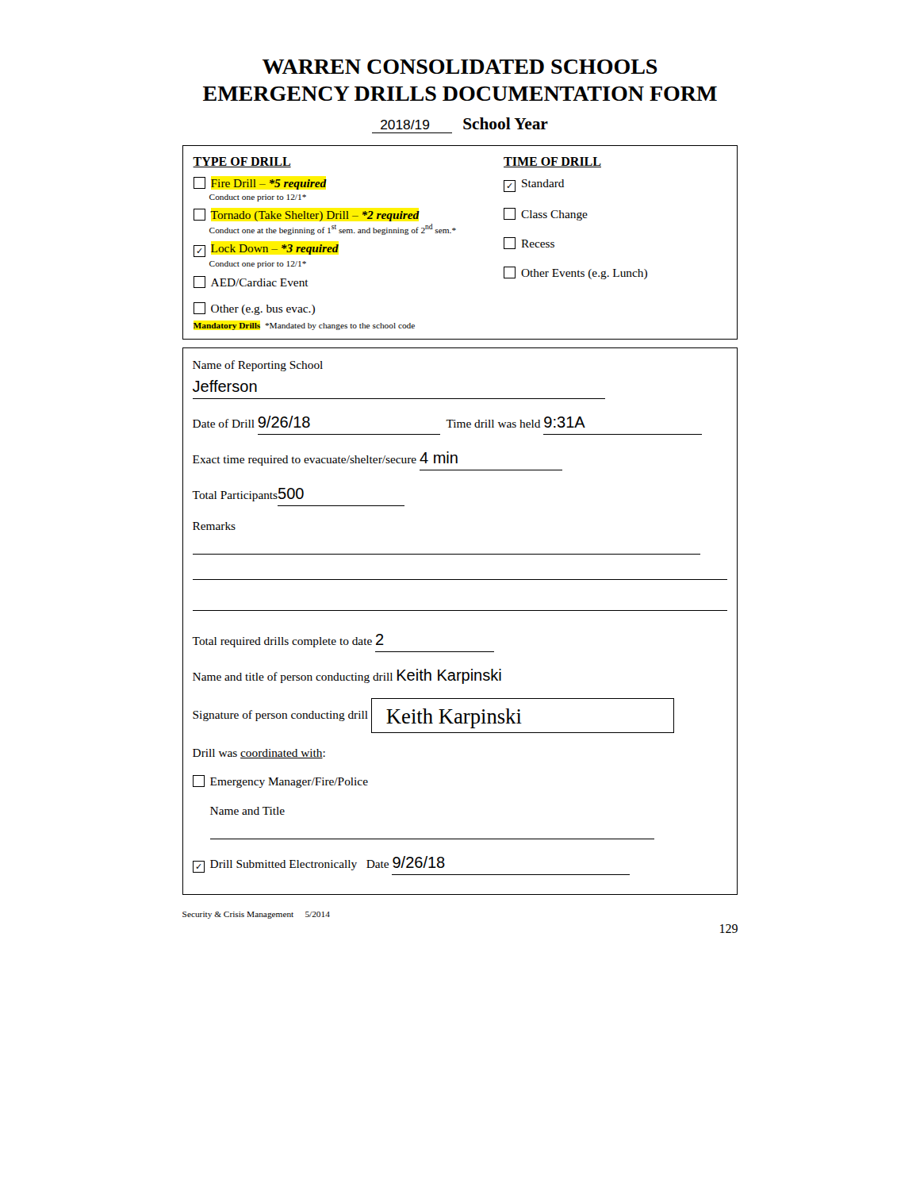WARREN CONSOLIDATED SCHOOLS
EMERGENCY DRILLS DOCUMENTATION FORM
2018/19 School Year
| TYPE OF DRILL Fire Drill – *5 required Conduct one prior to 12/1* Tornado (Take Shelter) Drill – *2 required Conduct one at the beginning of 1 st sem. and beginning of 2 nd sem.* Lock Down – *3 required Conduct one prior to 12/1* AED/Cardiac Event Other (e.g. bus evac.) Mandatory Drills *Mandated by changes to the school code | TIME OF DRILL Standard Class Change Recess Other Events (e.g. Lunch) |
Name of Reporting School Jefferson
Date of Drill 9/26/18 Time drill was held 9:31A
Exact time required to evacuate/shelter/secure 4 min
Total Participants500
Remarks
Total required drills complete to date 2
Name and title of person conducting drill Keith Karpinski
Signature of person conducting drill Keith Karpinski
Drill was coordinated with:
Emergency Manager/Fire/Police
Name and Title
Drill Submitted Electronically Date 9/26/18
Security & Crisis Management 5/2014
129